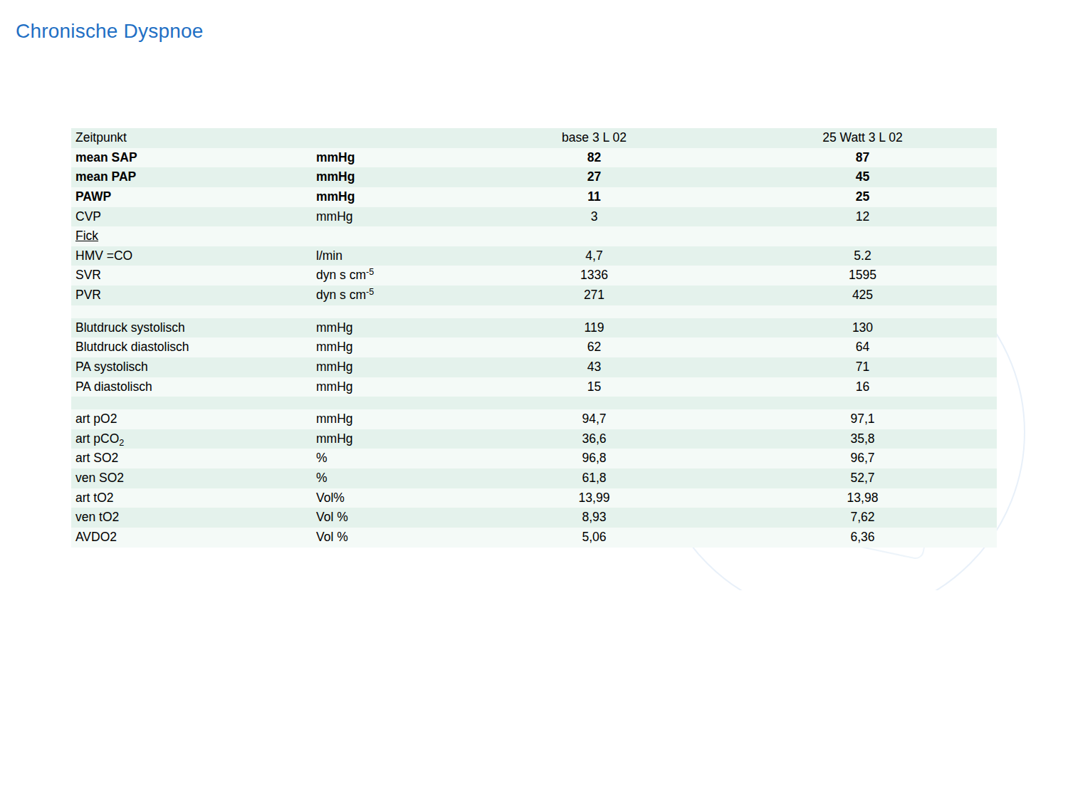Chronische Dyspnoe
| Zeitpunkt | | base 3 L 02 | 25 Watt 3 L 02 |
| mean SAP | mmHg | 82 | 87 |
| mean PAP | mmHg | 27 | 45 |
| PAWP | mmHg | 11 | 25 |
| CVP | mmHg | 3 | 12 |
| Fick | | | |
| HMV =CO | l/min | 4,7 | 5.2 |
| SVR | dyn s cm -5 | 1336 | 1595 |
| PVR | dyn s cm -5 | 271 | 425 |
| Blutdruck systolisch | mmHg | 119 | 130 |
| Blutdruck diastolisch | mmHg | 62 | 64 |
| PA systolisch | mmHg | 43 | 71 |
| PA diastolisch | mmHg | 15 | 16 |
| art pO2 | mmHg | 94,7 | 97,1 |
| art pCO 2 | mmHg | 36,6 | 35,8 |
| art SO2 | % | 96,8 | 96,7 |
| ven SO2 | % | 61,8 | 52,7 |
| art tO2 | Vol% | 13,99 | 13,98 |
| ven tO2 | Vol % | 8,93 | 7,62 |
| AVDO2 | Vol % | 5,06 | 6,36 |